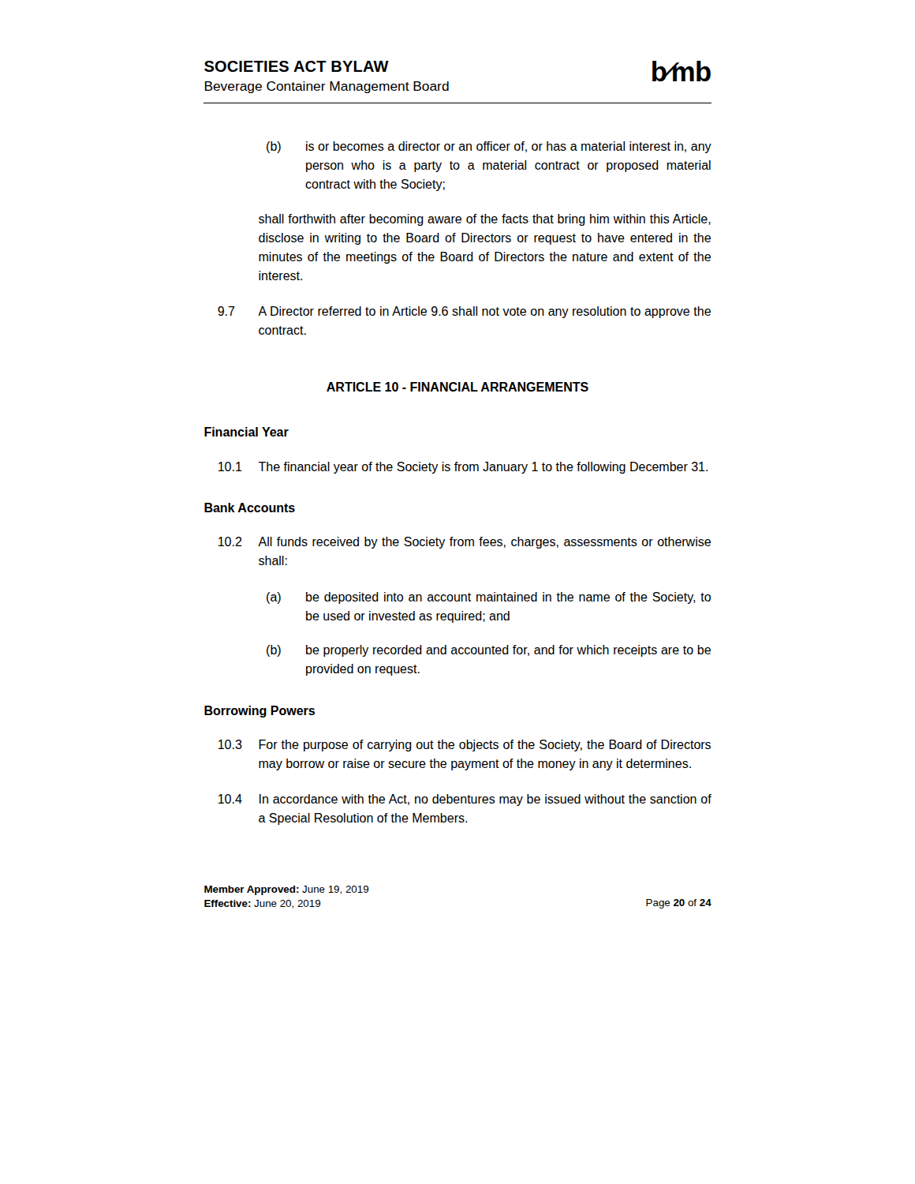SOCIETIES ACT BYLAW
Beverage Container Management Board
b∕mb
(b)
is or becomes a director or an officer of, or has a material interest in, any person who is a party to a material contract or proposed material contract with the Society;
shall forthwith after becoming aware of the facts that bring him within this Article, disclose in writing to the Board of Directors or request to have entered in the minutes of the meetings of the Board of Directors the nature and extent of the interest.
9.7
A Director referred to in Article 9.6 shall not vote on any resolution to approve the contract.
ARTICLE 10 - FINANCIAL ARRANGEMENTS
Financial Year
10.1
The financial year of the Society is from January 1 to the following December 31.
Bank Accounts
10.2
All funds received by the Society from fees, charges, assessments or otherwise shall:
(a)
be deposited into an account maintained in the name of the Society, to be used or invested as required; and
(b)
be properly recorded and accounted for, and for which receipts are to be provided on request.
Borrowing Powers
10.3
For the purpose of carrying out the objects of the Society, the Board of Directors may borrow or raise or secure the payment of the money in any it determines.
10.4
In accordance with the Act, no debentures may be issued without the sanction of a Special Resolution of the Members.
Member Approved: June 19, 2019
Effective: June 20, 2019
Page 20 of 24